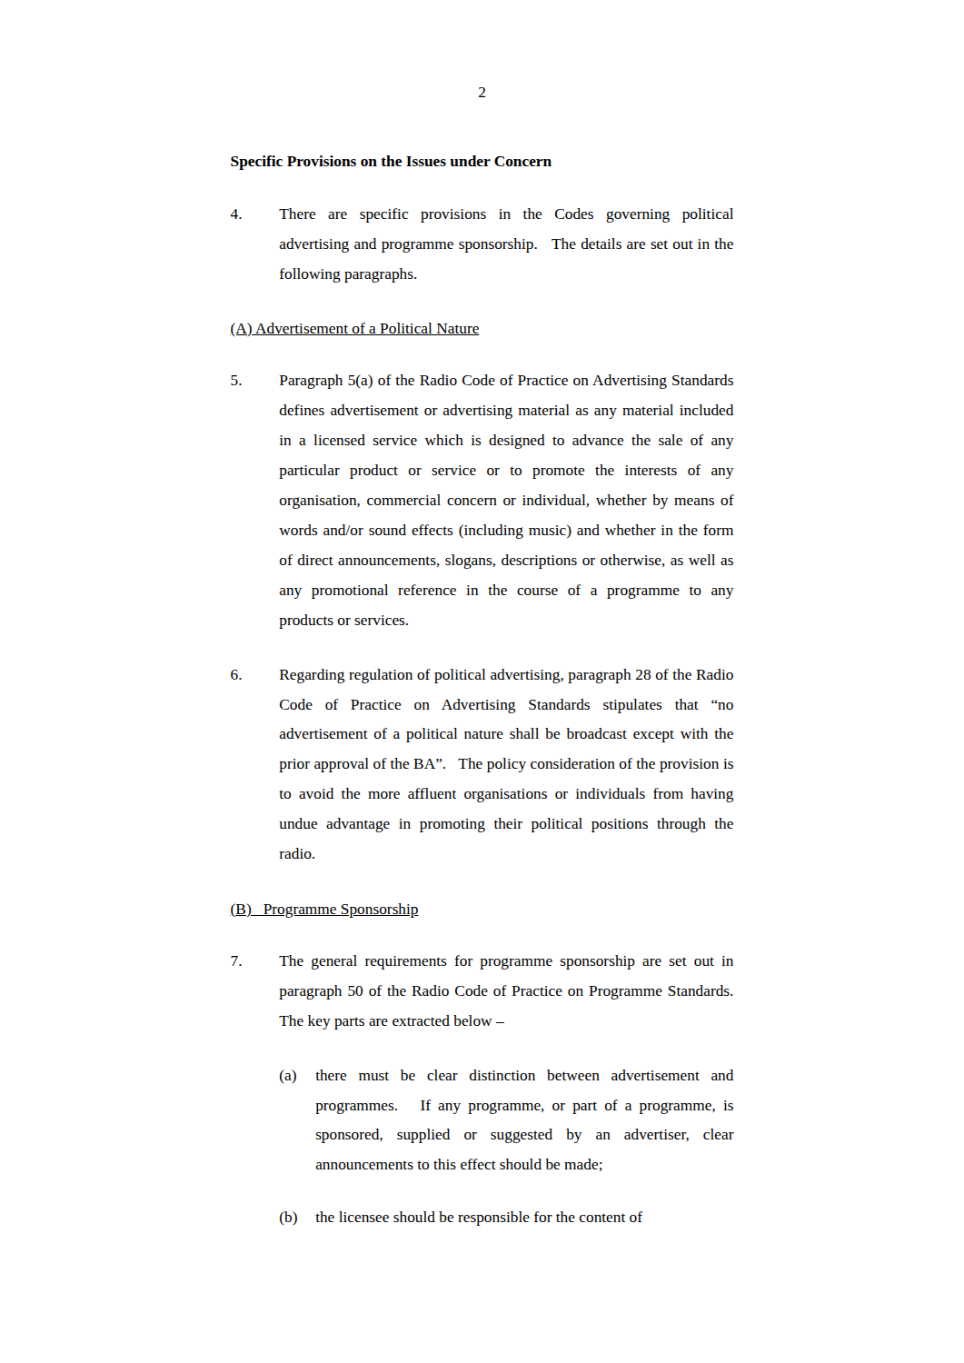2
Specific Provisions on the Issues under Concern
4. There are specific provisions in the Codes governing political advertising and programme sponsorship. The details are set out in the following paragraphs.
(A) Advertisement of a Political Nature
5. Paragraph 5(a) of the Radio Code of Practice on Advertising Standards defines advertisement or advertising material as any material included in a licensed service which is designed to advance the sale of any particular product or service or to promote the interests of any organisation, commercial concern or individual, whether by means of words and/or sound effects (including music) and whether in the form of direct announcements, slogans, descriptions or otherwise, as well as any promotional reference in the course of a programme to any products or services.
6. Regarding regulation of political advertising, paragraph 28 of the Radio Code of Practice on Advertising Standards stipulates that “no advertisement of a political nature shall be broadcast except with the prior approval of the BA”. The policy consideration of the provision is to avoid the more affluent organisations or individuals from having undue advantage in promoting their political positions through the radio.
(B) Programme Sponsorship
7. The general requirements for programme sponsorship are set out in paragraph 50 of the Radio Code of Practice on Programme Standards. The key parts are extracted below –
(a) there must be clear distinction between advertisement and programmes. If any programme, or part of a programme, is sponsored, supplied or suggested by an advertiser, clear announcements to this effect should be made;
(b) the licensee should be responsible for the content of